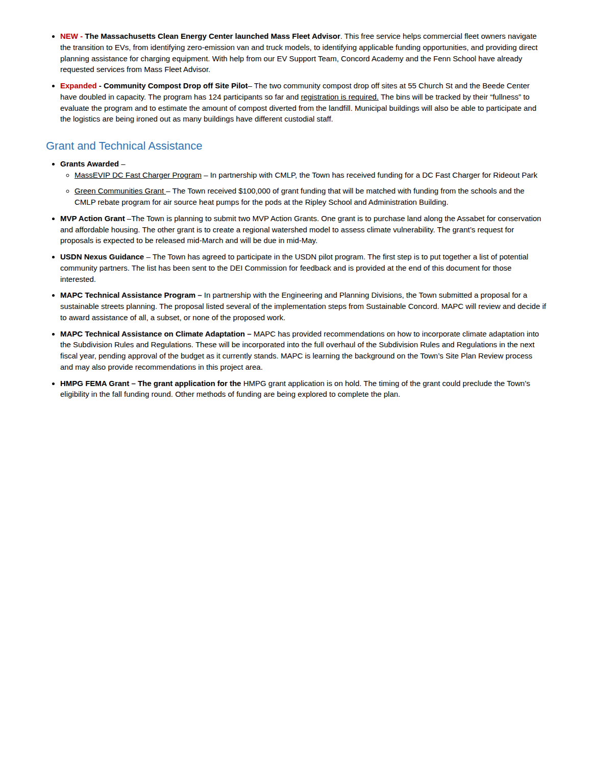NEW - The Massachusetts Clean Energy Center launched Mass Fleet Advisor. This free service helps commercial fleet owners navigate the transition to EVs, from identifying zero-emission van and truck models, to identifying applicable funding opportunities, and providing direct planning assistance for charging equipment. With help from our EV Support Team, Concord Academy and the Fenn School have already requested services from Mass Fleet Advisor.
Expanded - Community Compost Drop off Site Pilot– The two community compost drop off sites at 55 Church St and the Beede Center have doubled in capacity. The program has 124 participants so far and registration is required. The bins will be tracked by their “fullness” to evaluate the program and to estimate the amount of compost diverted from the landfill. Municipal buildings will also be able to participate and the logistics are being ironed out as many buildings have different custodial staff.
Grant and Technical Assistance
Grants Awarded –
MassEVIP DC Fast Charger Program – In partnership with CMLP, the Town has received funding for a DC Fast Charger for Rideout Park
Green Communities Grant – The Town received $100,000 of grant funding that will be matched with funding from the schools and the CMLP rebate program for air source heat pumps for the pods at the Ripley School and Administration Building.
MVP Action Grant –The Town is planning to submit two MVP Action Grants. One grant is to purchase land along the Assabet for conservation and affordable housing. The other grant is to create a regional watershed model to assess climate vulnerability. The grant’s request for proposals is expected to be released mid-March and will be due in mid-May.
USDN Nexus Guidance – The Town has agreed to participate in the USDN pilot program. The first step is to put together a list of potential community partners. The list has been sent to the DEI Commission for feedback and is provided at the end of this document for those interested.
MAPC Technical Assistance Program – In partnership with the Engineering and Planning Divisions, the Town submitted a proposal for a sustainable streets planning. The proposal listed several of the implementation steps from Sustainable Concord. MAPC will review and decide if to award assistance of all, a subset, or none of the proposed work.
MAPC Technical Assistance on Climate Adaptation – MAPC has provided recommendations on how to incorporate climate adaptation into the Subdivision Rules and Regulations. These will be incorporated into the full overhaul of the Subdivision Rules and Regulations in the next fiscal year, pending approval of the budget as it currently stands. MAPC is learning the background on the Town’s Site Plan Review process and may also provide recommendations in this project area.
HMPG FEMA Grant – The grant application for the HMPG grant application is on hold. The timing of the grant could preclude the Town’s eligibility in the fall funding round. Other methods of funding are being explored to complete the plan.